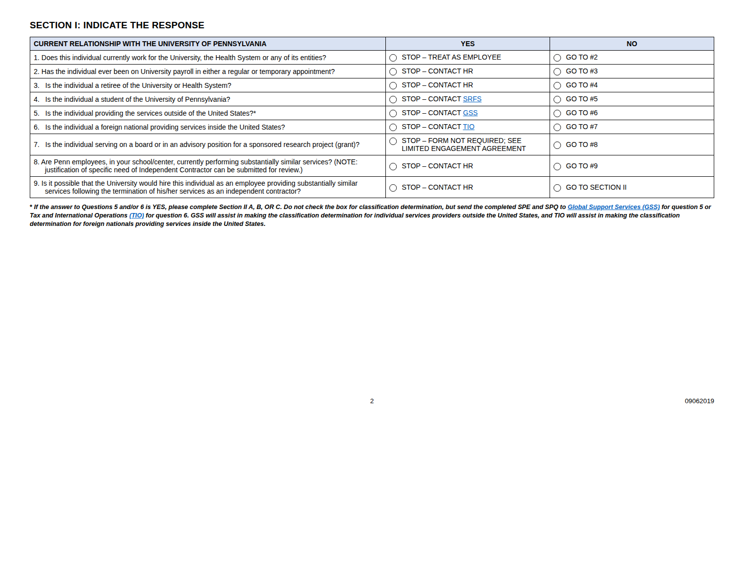SECTION I: INDICATE THE RESPONSE
| CURRENT RELATIONSHIP WITH THE UNIVERSITY OF PENNSYLVANIA | YES | NO |
| --- | --- | --- |
| 1. Does this individual currently work for the University, the Health System or any of its entities? | STOP – TREAT AS EMPLOYEE | GO TO #2 |
| 2. Has the individual ever been on University payroll in either a regular or temporary appointment? | STOP – CONTACT HR | GO TO #3 |
| 3. Is the individual a retiree of the University or Health System? | STOP – CONTACT HR | GO TO #4 |
| 4. Is the individual a student of the University of Pennsylvania? | STOP – CONTACT SRFS | GO TO #5 |
| 5. Is the individual providing the services outside of the United States?* | STOP – CONTACT GSS | GO TO #6 |
| 6. Is the individual a foreign national providing services inside the United States? | STOP – CONTACT TIO | GO TO #7 |
| 7. Is the individual serving on a board or in an advisory position for a sponsored research project (grant)? | STOP – FORM NOT REQUIRED; SEE LIMITED ENGAGEMENT AGREEMENT | GO TO #8 |
| 8. Are Penn employees, in your school/center, currently performing substantially similar services? (NOTE: justification of specific need of Independent Contractor can be submitted for review.) | STOP – CONTACT HR | GO TO #9 |
| 9. Is it possible that the University would hire this individual as an employee providing substantially similar services following the termination of his/her services as an independent contractor? | STOP – CONTACT HR | GO TO SECTION II |
* If the answer to Questions 5 and/or 6 is YES, please complete Section II A, B, OR C. Do not check the box for classification determination, but send the completed SPE and SPQ to Global Support Services (GSS) for question 5 or Tax and International Operations (TIO) for question 6. GSS will assist in making the classification determination for individual services providers outside the United States, and TIO will assist in making the classification determination for foreign nationals providing services inside the United States.
2
09062019